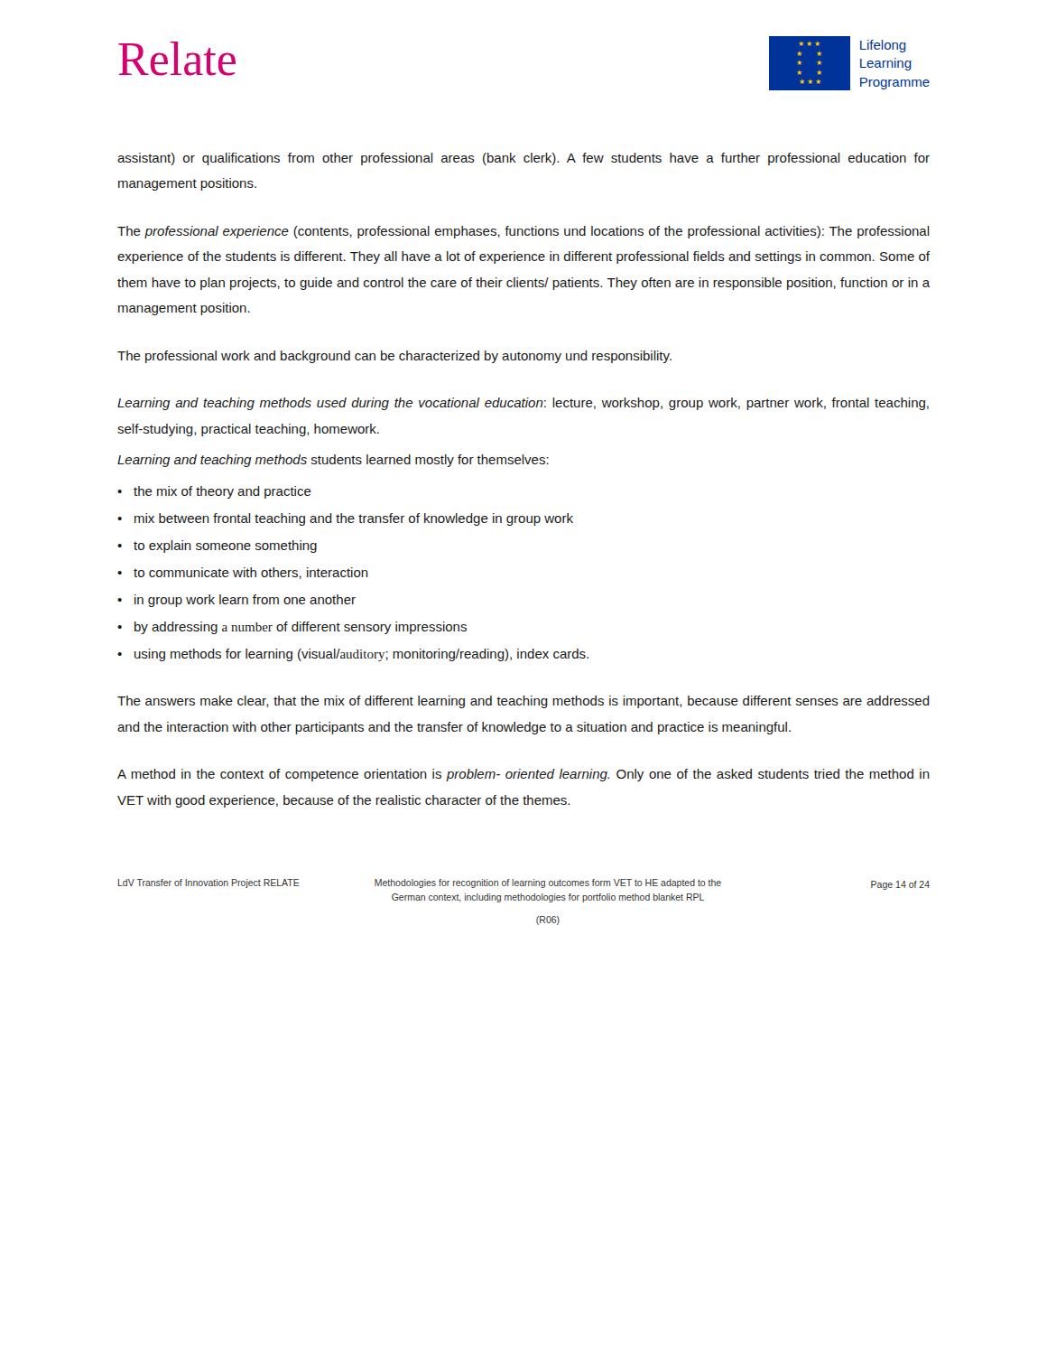Relate
Lifelong
Learning
Programme
assistant) or qualifications from other professional areas (bank clerk). A few students have a further professional education for management positions.
The professional experience (contents, professional emphases, functions und locations of the professional activities): The professional experience of the students is different. They all have a lot of experience in different professional fields and settings in common. Some of them have to plan projects, to guide and control the care of their clients/ patients. They often are in responsible position, function or in a management position.
The professional work and background can be characterized by autonomy und responsibility.
Learning and teaching methods used during the vocational education: lecture, workshop, group work, partner work, frontal teaching, self-studying, practical teaching, homework.
Learning and teaching methods students learned mostly for themselves:
the mix of theory and practice
mix between frontal teaching and the transfer of knowledge in group work
to explain someone something
to communicate with others, interaction
in group work learn from one another
by addressing a number of different sensory impressions
using methods for learning (visual/auditory; monitoring/reading), index cards.
The answers make clear, that the mix of different learning and teaching methods is important, because different senses are addressed and the interaction with other participants and the transfer of knowledge to a situation and practice is meaningful.
A method in the context of competence orientation is problem- oriented learning. Only one of the asked students tried the method in VET with good experience, because of the realistic character of the themes.
LdV Transfer of Innovation Project RELATE
Methodologies for recognition of learning outcomes form VET to HE adapted to the German context, including methodologies for portfolio method blanket RPL
(R06)
Page 14 of 24